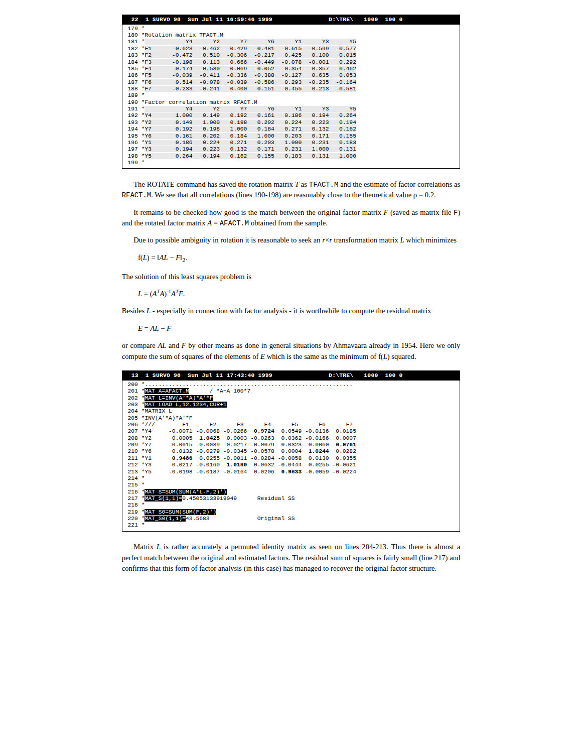22 1 SURVO 98 Sun Jul 11 16:59:46 1999 D:\TRE\ 1000 100 0
 179 *
 180 *Rotation matrix TFACT.M
 181 *            Y4      Y2      Y7      Y6      Y1      Y3      Y5
 182 *F1      -0.623  -0.462  -0.429  -0.481  -0.615  -0.599  -0.577
 183 *F2      -0.472   0.510  -0.306  -0.217   0.425   0.100   0.015
 184 *F3      -0.198   0.113   0.666  -0.449  -0.078  -0.001   0.292
 185 *F4       0.174   0.530   0.069  -0.052  -0.354   0.357  -0.462
 186 *F5      -0.039  -0.411  -0.336  -0.388  -0.127   0.635   0.053
 187 *F6       0.514  -0.078  -0.039  -0.586   0.293  -0.235  -0.164
 188 *F7      -0.233  -0.241   0.400   0.151   0.455   0.213  -0.581
 189 *
 190 *Factor correlation matrix RFACT.M
 191 *            Y4      Y2      Y7      Y6      Y1      Y3      Y5
 192 *Y4       1.000   0.149   0.192   0.161   0.186   0.194   0.264
 193 *Y2       0.149   1.000   0.198   0.202   0.224   0.223   0.194
 194 *Y7       0.192   0.198   1.000   0.184   0.271   0.132   0.162
 195 *Y6       0.161   0.202   0.184   1.000   0.203   0.171   0.155
 196 *Y1       0.186   0.224   0.271   0.203   1.000   0.231   0.183
 197 *Y3       0.194   0.223   0.132   0.171   0.231   1.000   0.131
 198 *Y5       0.264   0.194   0.162   0.155   0.183   0.131   1.000
 199 *
The ROTATE command has saved the rotation matrix T as TFACT.M and the estimate of factor correlations as RFACT.M. We see that all correlations (lines 190-198) are reasonably close to the theoretical value ρ = 0.2.
It remains to be checked how good is the match between the original factor matrix F (saved as matrix file F) and the rotated factor matrix A = AFACT.M obtained from the sample.
Due to possible ambiguity in rotation it is reasonable to seek an r×r transformation matrix L which minimizes
f(L) = ‖AL − F‖2.
The solution of this least squares problem is
L = (ATA)-1ATF.
Besides L - especially in connection with factor analysis - it is worthwhile to compute the residual matrix
E = AL − F
or compare AL and F by other means as done in general situations by Ahmavaara already in 1954. Here we only compute the sum of squares of the elements of E which is the same as the minimum of f(L) squared.
13 1 SURVO 98 Sun Jul 11 17:43:40 1999 D:\TRE\ 1000 100 0
 200 *.............................................................
 201 *MAT A=AFACT.M      / *A~A 100*7
 202 *MAT L=INV(A'*A)*A'*F
 203 *MAT LOAD L,12.1234,CUR+1
 204 *MATRIX L
 205 *INV(A'*A)*A'*F
 206 *///        F1      F2      F3      F4      F5      F6      F7
 207 *Y4     -0.0071 -0.0068 -0.0266  0.9724  0.0549 -0.0136  0.0185
 208 *Y2      0.0005  1.0425  0.0003 -0.0263  0.0362 -0.0166  0.0007
 209 *Y7     -0.0015 -0.0039  0.0217 -0.0079  0.0323 -0.0060  0.9761
 210 *Y6      0.0132 -0.0279 -0.0345 -0.0578  0.0004  1.0244  0.0282
 211 *Y1      0.9486  0.0255 -0.0011 -0.0284 -0.0058  0.0130  0.0355
 212 *Y3      0.0217 -0.0160  1.0180  0.0632 -0.0444  0.0255 -0.0621
 213 *Y5     -0.0198 -0.0187 -0.0164  0.0206  0.9833 -0.0059 -0.0224
 214 *
 215 *
 216 *MAT S=SUM(SUM(A*L-F,2)')
 217 *MAT_S(1,1)=0.45053133919049      Residual SS
 218 *
 219 *MAT S0=SUM(SUM(F,2)')
 220 *MAT_S0(1,1)=43.5683              Original SS
 221 *
Matrix L is rather accurately a permuted identity matrix as seen on lines 204-213. Thus there is almost a perfect match between the original and estimated factors. The residual sum of squares is fairly small (line 217) and confirms that this form of factor analysis (in this case) has managed to recover the original factor structure.